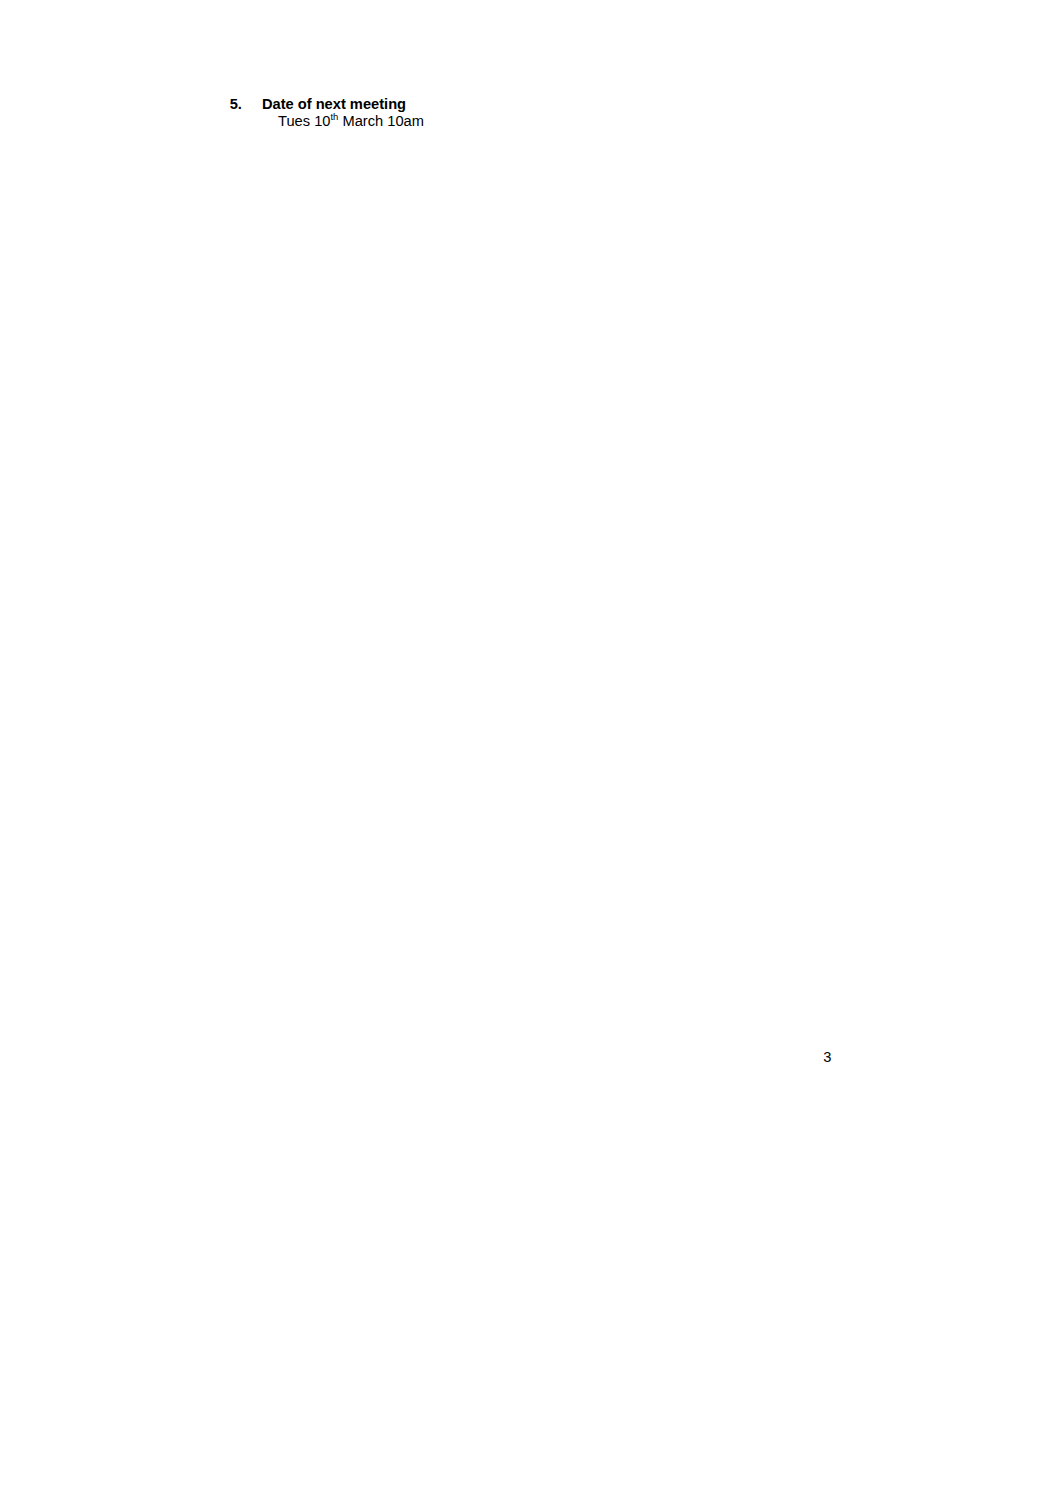5.
Date of next meeting
Tues 10th March 10am
3